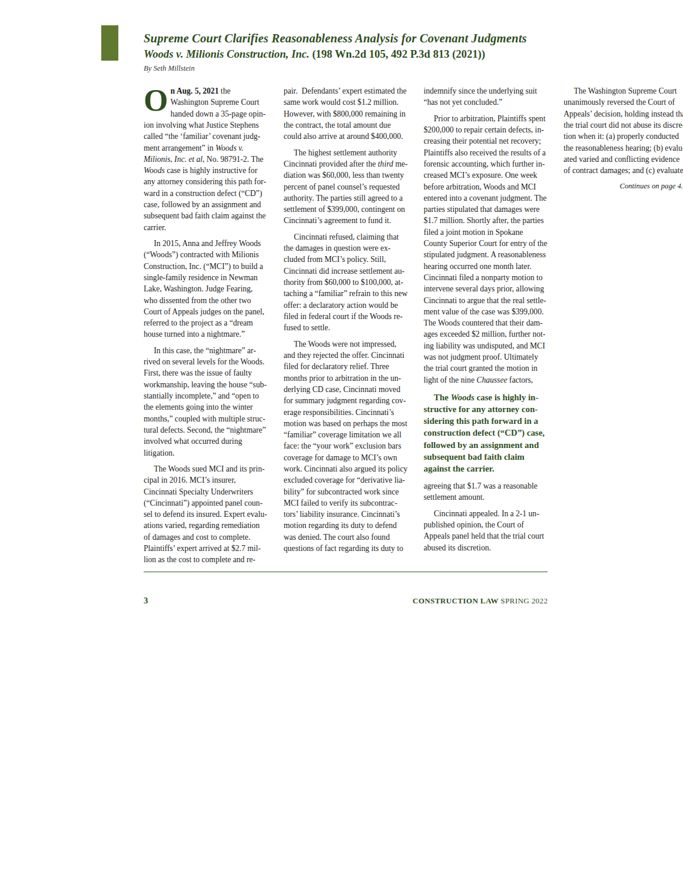Supreme Court Clarifies Reasonableness Analysis for Covenant Judgments
Woods v. Milionis Construction, Inc. (198 Wn.2d 105, 492 P.3d 813 (2021))
By Seth Millstein
On Aug. 5, 2021 the Washington Supreme Court handed down a 35-page opinion involving what Justice Stephens called “the ‘familiar’ covenant judgment arrangement” in Woods v. Milionis, Inc. et al, No. 98791-2. The Woods case is highly instructive for any attorney considering this path forward in a construction defect (“CD”) case, followed by an assignment and subsequent bad faith claim against the carrier.
In 2015, Anna and Jeffrey Woods (“Woods”) contracted with Milionis Construction, Inc. (“MCI”) to build a single-family residence in Newman Lake, Washington. Judge Fearing, who dissented from the other two Court of Appeals judges on the panel, referred to the project as a “dream house turned into a nightmare.”
In this case, the “nightmare” arrived on several levels for the Woods. First, there was the issue of faulty workmanship, leaving the house “substantially incomplete,” and “open to the elements going into the winter months,” coupled with multiple structural defects. Second, the “nightmare” involved what occurred during litigation.
The Woods sued MCI and its principal in 2016. MCI’s insurer, Cincinnati Specialty Underwriters (“Cincinnati”) appointed panel counsel to defend its insured. Expert evaluations varied, regarding remediation of damages and cost to complete. Plaintiffs’ expert arrived at $2.7 million as the cost to complete and repair. Defendants’ expert estimated the same work would cost $1.2 million. However, with $800,000 remaining in the contract, the total amount due could also arrive at around $400,000.
The highest settlement authority Cincinnati provided after the third mediation was $60,000, less than twenty percent of panel counsel’s requested authority. The parties still agreed to a settlement of $399,000, contingent on Cincinnati’s agreement to fund it.
Cincinnati refused, claiming that the damages in question were excluded from MCI’s policy. Still, Cincinnati did increase settlement authority from $60,000 to $100,000, attaching a “familiar” refrain to this new offer: a declaratory action would be filed in federal court if the Woods refused to settle.
The Woods were not impressed, and they rejected the offer. Cincinnati filed for declaratory relief. Three months prior to arbitration in the underlying CD case, Cincinnati moved for summary judgment regarding coverage responsibilities. Cincinnati’s motion was based on perhaps the most “familiar” coverage limitation we all face: the “your work” exclusion bars coverage for damage to MCI’s own work. Cincinnati also argued its policy excluded coverage for “derivative liability” for subcontracted work since MCI failed to verify its subcontractors’ liability insurance. Cincinnati’s motion regarding its duty to defend was denied. The court also found questions of fact regarding its duty to indemnify since the underlying suit “has not yet concluded.”
Prior to arbitration, Plaintiffs spent $200,000 to repair certain defects, increasing their potential net recovery; Plaintiffs also received the results of a forensic accounting, which further increased MCI’s exposure. One week before arbitration, Woods and MCI entered into a covenant judgment. The parties stipulated that damages were $1.7 million. Shortly after, the parties filed a joint motion in Spokane County Superior Court for entry of the stipulated judgment. A reasonableness hearing occurred one month later. Cincinnati filed a nonparty motion to intervene several days prior, allowing Cincinnati to argue that the real settlement value of the case was $399,000. The Woods countered that their damages exceeded $2 million, further noting liability was undisputed, and MCI was not judgment proof. Ultimately the trial court granted the motion in light of the nine Chaussee factors,
The Woods case is highly instructive for any attorney considering this path forward in a construction defect (“CD”) case, followed by an assignment and subsequent bad faith claim against the carrier.
agreeing that $1.7 was a reasonable settlement amount.
Cincinnati appealed. In a 2-1 unpublished opinion, the Court of Appeals panel held that the trial court abused its discretion.
The Washington Supreme Court unanimously reversed the Court of Appeals’ decision, holding instead that the trial court did not abuse its discretion when it: (a) properly conducted the reasonableness hearing; (b) evaluated varied and conflicting evidence of contract damages; and (c) evaluated
Continues on page 4…
3 CONSTRUCTION LAW SPRING 2022